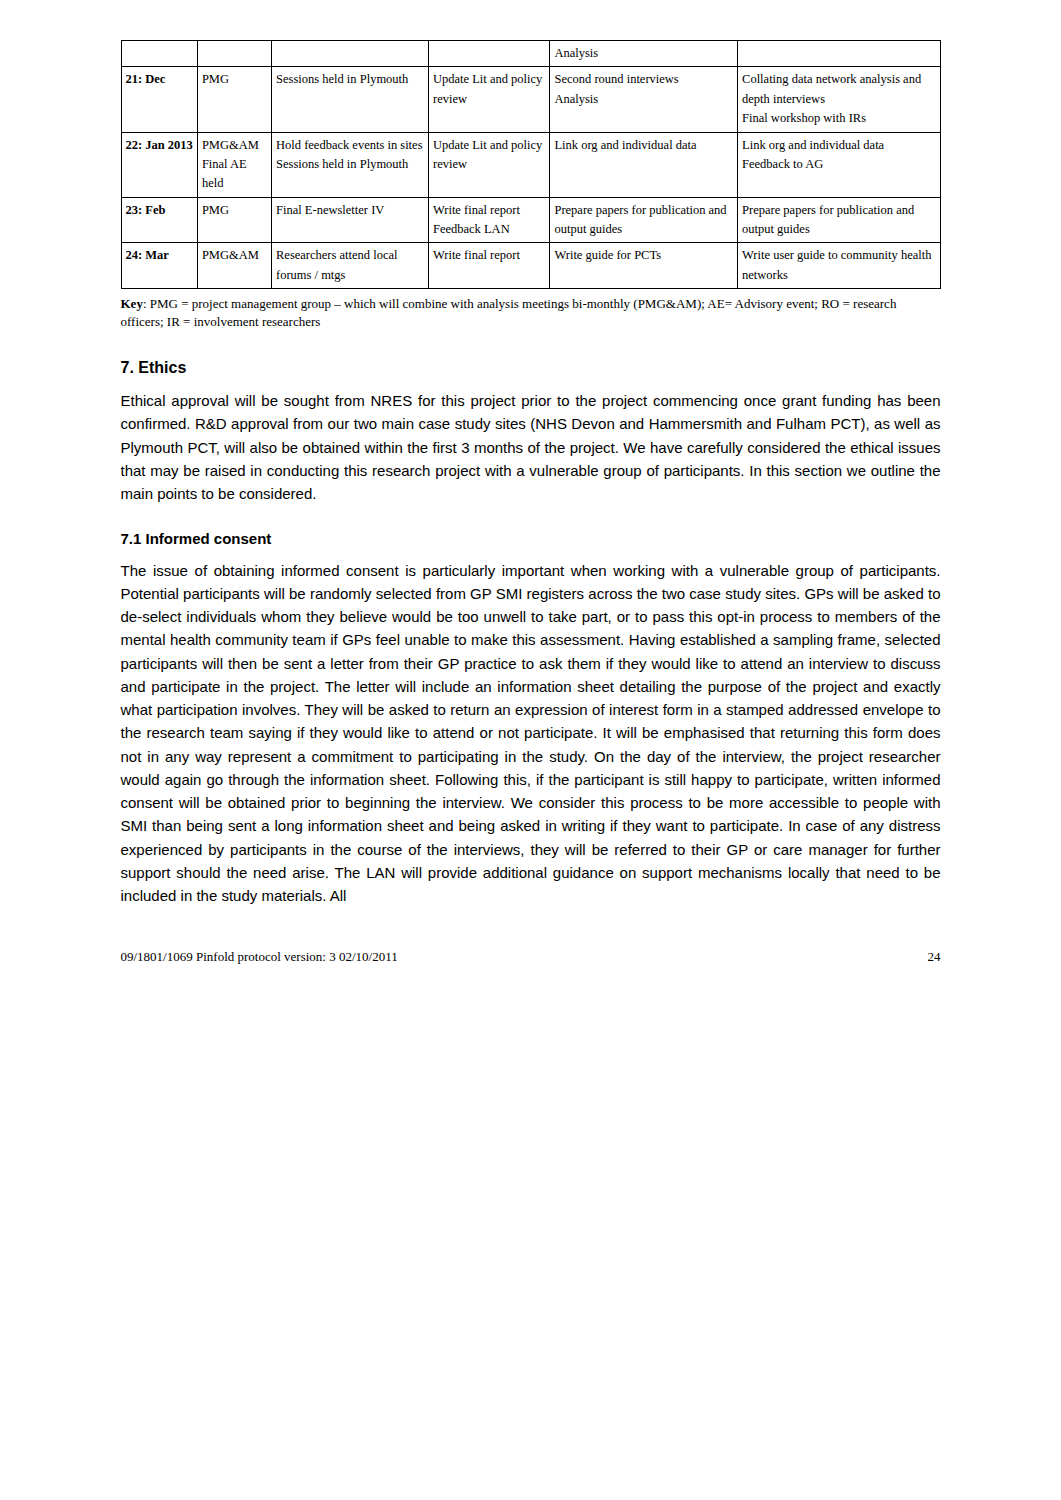| | | | | Analysis | |
| 21: Dec | PMG | Sessions held in Plymouth | Update Lit and policy review | Second round interviews Analysis | Collating data network analysis and depth interviews Final workshop with IRs |
| 22: Jan 2013 | PMG&AM Final AE held | Hold feedback events in sites Sessions held in Plymouth | Update Lit and policy review | Link org and individual data | Link org and individual data Feedback to AG |
| 23: Feb | PMG | Final E-newsletter IV | Write final report Feedback LAN | Prepare papers for publication and output guides | Prepare papers for publication and output guides |
| 24: Mar | PMG&AM | Researchers attend local forums / mtgs | Write final report | Write guide for PCTs | Write user guide to community health networks |
Key: PMG = project management group – which will combine with analysis meetings bi-monthly (PMG&AM); AE= Advisory event; RO = research officers; IR = involvement researchers
7. Ethics
Ethical approval will be sought from NRES for this project prior to the project commencing once grant funding has been confirmed. R&D approval from our two main case study sites (NHS Devon and Hammersmith and Fulham PCT), as well as Plymouth PCT, will also be obtained within the first 3 months of the project. We have carefully considered the ethical issues that may be raised in conducting this research project with a vulnerable group of participants. In this section we outline the main points to be considered.
7.1 Informed consent
The issue of obtaining informed consent is particularly important when working with a vulnerable group of participants. Potential participants will be randomly selected from GP SMI registers across the two case study sites. GPs will be asked to de-select individuals whom they believe would be too unwell to take part, or to pass this opt-in process to members of the mental health community team if GPs feel unable to make this assessment. Having established a sampling frame, selected participants will then be sent a letter from their GP practice to ask them if they would like to attend an interview to discuss and participate in the project. The letter will include an information sheet detailing the purpose of the project and exactly what participation involves. They will be asked to return an expression of interest form in a stamped addressed envelope to the research team saying if they would like to attend or not participate. It will be emphasised that returning this form does not in any way represent a commitment to participating in the study. On the day of the interview, the project researcher would again go through the information sheet. Following this, if the participant is still happy to participate, written informed consent will be obtained prior to beginning the interview. We consider this process to be more accessible to people with SMI than being sent a long information sheet and being asked in writing if they want to participate. In case of any distress experienced by participants in the course of the interviews, they will be referred to their GP or care manager for further support should the need arise. The LAN will provide additional guidance on support mechanisms locally that need to be included in the study materials. All
09/1801/1069 Pinfold protocol version: 3 02/10/2011 24